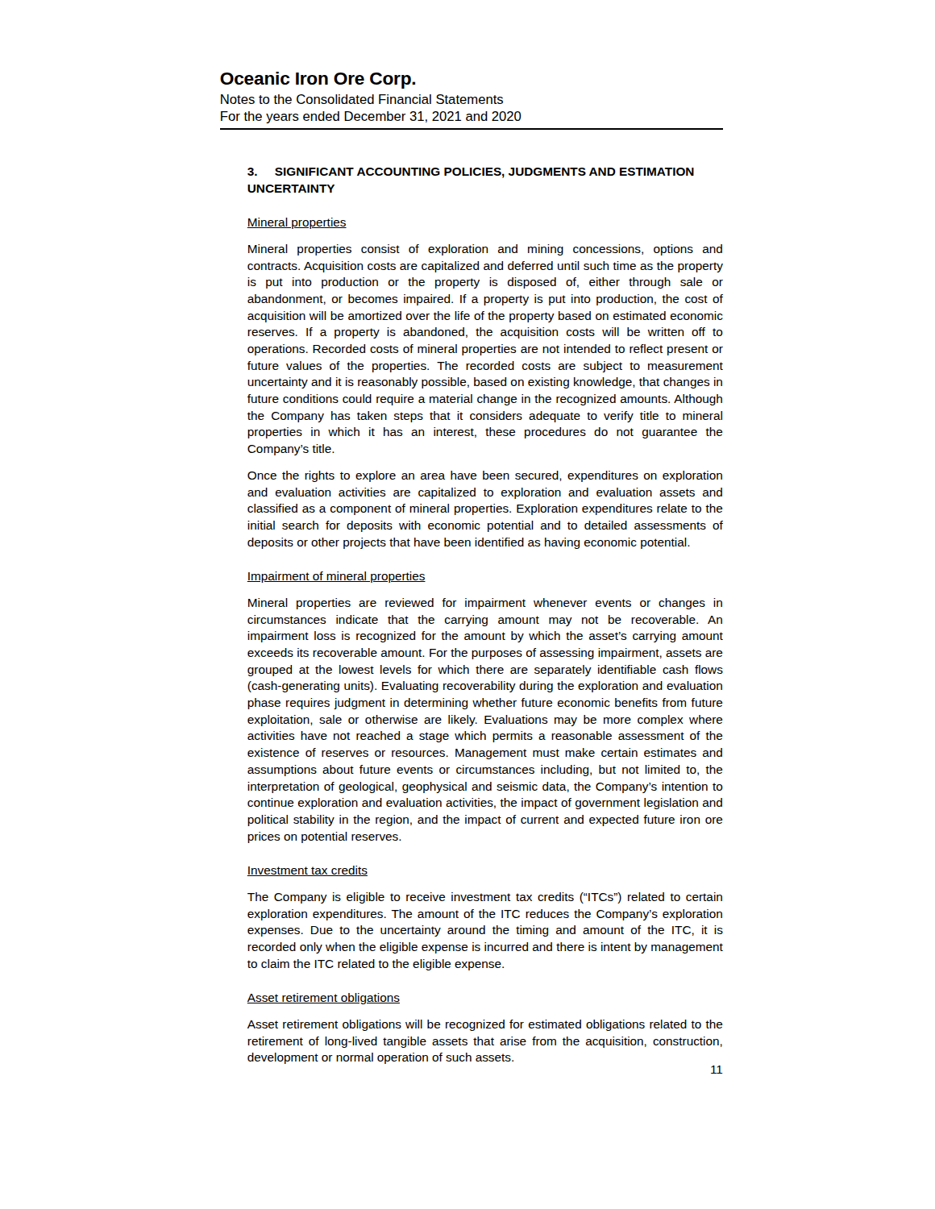Oceanic Iron Ore Corp.
Notes to the Consolidated Financial Statements
For the years ended December 31, 2021 and 2020
3. SIGNIFICANT ACCOUNTING POLICIES, JUDGMENTS AND ESTIMATION UNCERTAINTY
Mineral properties
Mineral properties consist of exploration and mining concessions, options and contracts. Acquisition costs are capitalized and deferred until such time as the property is put into production or the property is disposed of, either through sale or abandonment, or becomes impaired. If a property is put into production, the cost of acquisition will be amortized over the life of the property based on estimated economic reserves. If a property is abandoned, the acquisition costs will be written off to operations. Recorded costs of mineral properties are not intended to reflect present or future values of the properties. The recorded costs are subject to measurement uncertainty and it is reasonably possible, based on existing knowledge, that changes in future conditions could require a material change in the recognized amounts. Although the Company has taken steps that it considers adequate to verify title to mineral properties in which it has an interest, these procedures do not guarantee the Company’s title.
Once the rights to explore an area have been secured, expenditures on exploration and evaluation activities are capitalized to exploration and evaluation assets and classified as a component of mineral properties. Exploration expenditures relate to the initial search for deposits with economic potential and to detailed assessments of deposits or other projects that have been identified as having economic potential.
Impairment of mineral properties
Mineral properties are reviewed for impairment whenever events or changes in circumstances indicate that the carrying amount may not be recoverable. An impairment loss is recognized for the amount by which the asset’s carrying amount exceeds its recoverable amount. For the purposes of assessing impairment, assets are grouped at the lowest levels for which there are separately identifiable cash flows (cash-generating units). Evaluating recoverability during the exploration and evaluation phase requires judgment in determining whether future economic benefits from future exploitation, sale or otherwise are likely. Evaluations may be more complex where activities have not reached a stage which permits a reasonable assessment of the existence of reserves or resources. Management must make certain estimates and assumptions about future events or circumstances including, but not limited to, the interpretation of geological, geophysical and seismic data, the Company’s intention to continue exploration and evaluation activities, the impact of government legislation and political stability in the region, and the impact of current and expected future iron ore prices on potential reserves.
Investment tax credits
The Company is eligible to receive investment tax credits (“ITCs”) related to certain exploration expenditures. The amount of the ITC reduces the Company’s exploration expenses. Due to the uncertainty around the timing and amount of the ITC, it is recorded only when the eligible expense is incurred and there is intent by management to claim the ITC related to the eligible expense.
Asset retirement obligations
Asset retirement obligations will be recognized for estimated obligations related to the retirement of long-lived tangible assets that arise from the acquisition, construction, development or normal operation of such assets.
11